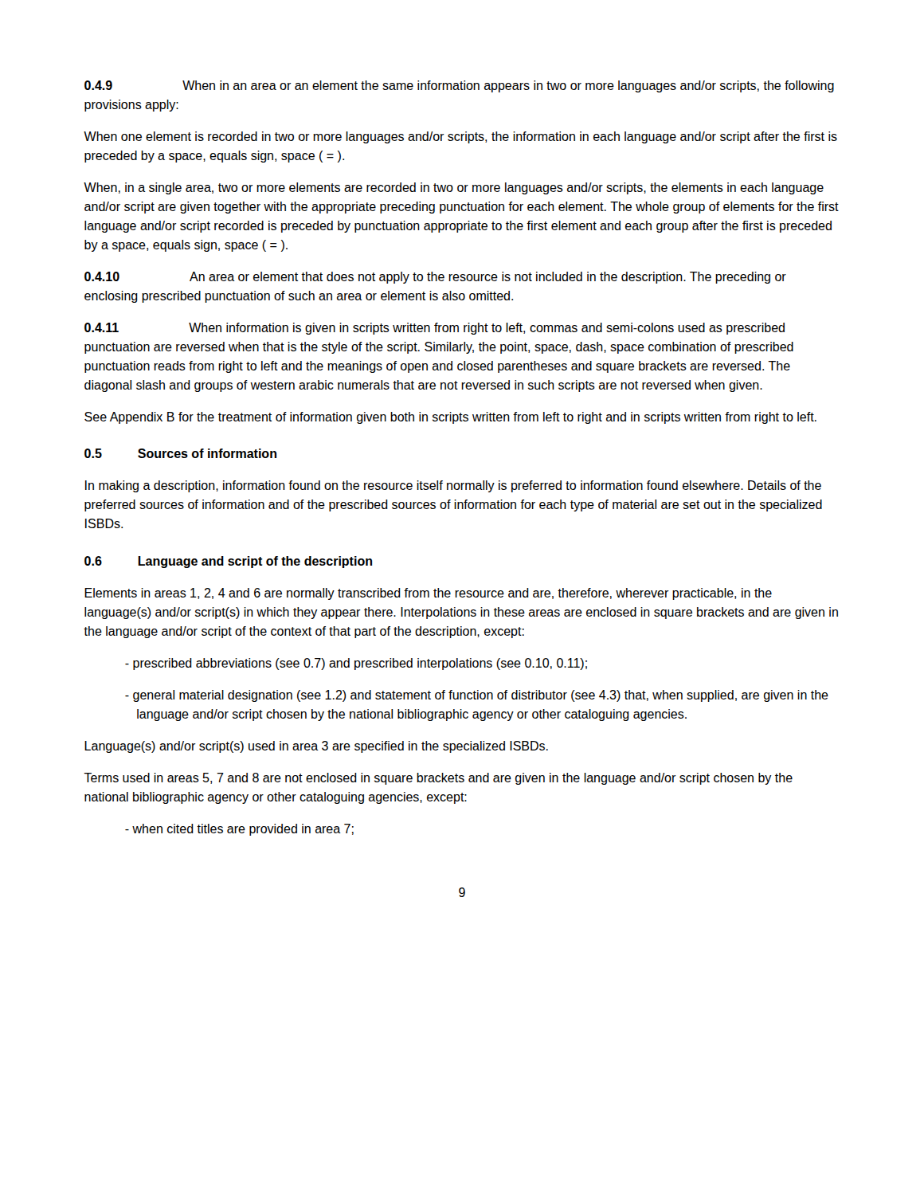0.4.9 When in an area or an element the same information appears in two or more languages and/or scripts, the following provisions apply:
When one element is recorded in two or more languages and/or scripts, the information in each language and/or script after the first is preceded by a space, equals sign, space ( = ).
When, in a single area, two or more elements are recorded in two or more languages and/or scripts, the elements in each language and/or script are given together with the appropriate preceding punctuation for each element. The whole group of elements for the first language and/or script recorded is preceded by punctuation appropriate to the first element and each group after the first is preceded by a space, equals sign, space ( = ).
0.4.10 An area or element that does not apply to the resource is not included in the description. The preceding or enclosing prescribed punctuation of such an area or element is also omitted.
0.4.11 When information is given in scripts written from right to left, commas and semi-colons used as prescribed punctuation are reversed when that is the style of the script. Similarly, the point, space, dash, space combination of prescribed punctuation reads from right to left and the meanings of open and closed parentheses and square brackets are reversed. The diagonal slash and groups of western arabic numerals that are not reversed in such scripts are not reversed when given.
See Appendix B for the treatment of information given both in scripts written from left to right and in scripts written from right to left.
0.5 Sources of information
In making a description, information found on the resource itself normally is preferred to information found elsewhere. Details of the preferred sources of information and of the prescribed sources of information for each type of material are set out in the specialized ISBDs.
0.6 Language and script of the description
Elements in areas 1, 2, 4 and 6 are normally transcribed from the resource and are, therefore, wherever practicable, in the language(s) and/or script(s) in which they appear there. Interpolations in these areas are enclosed in square brackets and are given in the language and/or script of the context of that part of the description, except:
- prescribed abbreviations (see 0.7) and prescribed interpolations (see 0.10, 0.11);
- general material designation (see 1.2) and statement of function of distributor (see 4.3) that, when supplied, are given in the language and/or script chosen by the national bibliographic agency or other cataloguing agencies.
Language(s) and/or script(s) used in area 3 are specified in the specialized ISBDs.
Terms used in areas 5, 7 and 8 are not enclosed in square brackets and are given in the language and/or script chosen by the national bibliographic agency or other cataloguing agencies, except:
- when cited titles are provided in area 7;
9